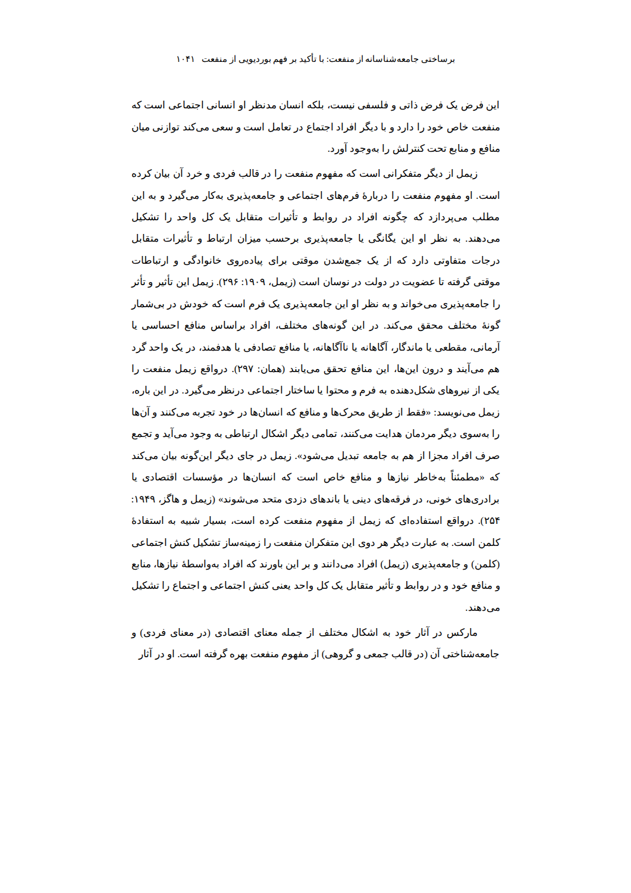برساختی جامعه‌شناسانه از منفعت: با تأکید بر فهم بوردیویی از منفعت ۱۰۴۱
این فرض یک فرض ذاتی و فلسفی نیست، بلکه انسان مدنظر او انسانی اجتماعی است که منفعت خاص خود را دارد و با دیگر افراد اجتماع در تعامل است و سعی می‌کند توازنی میان منافع و منابع تحت کنترلش را به‌وجود آورد.
زیمل از دیگر متفکرانی است که مفهوم منفعت را در قالب فردی و خرد آن بیان کرده است. او مفهوم منفعت را دربارهٔ فرم‌های اجتماعی و جامعه‌پذیری به‌کار می‌گیرد و به این مطلب می‌پردازد که چگونه افراد در روابط و تأثیرات متقابل یک کل واحد را تشکیل می‌دهند. به نظر او این یگانگی یا جامعه‌پذیری برحسب میزان ارتباط و تأثیرات متقابل درجات متفاوتی دارد که از یک جمع‌شدن موقتی برای پیاده‌روی خانوادگی و ارتباطات موقتی گرفته تا عضویت در دولت در نوسان است (زیمل، ۱۹۰۹: ۲۹۶). زیمل این تأثیر و تأثر را جامعه‌پذیری می‌خواند و به نظر او این جامعه‌پذیری یک فرم است که خودش در بی‌شمار گونهٔ مختلف محقق می‌کند. در این گونه‌های مختلف، افراد براساس منافع احساسی یا آرمانی، مقطعی یا ماندگار، آگاهانه یا ناآگاهانه، یا منافع تصادفی یا هدفمند، در یک واحد گرد هم می‌آیند و درون این‌ها، این منافع تحقق می‌یابند (همان: ۲۹۷). درواقع زیمل منفعت را یکی از نیروهای شکل‌دهنده به فرم و محتوا یا ساختار اجتماعی درنظر می‌گیرد. در این باره، زیمل می‌نویسد: «فقط از طریق محرک‌ها و منافع که انسان‌ها در خود تجربه می‌کنند و آن‌ها را به‌سوی دیگر مردمان هدایت می‌کنند، تمامی دیگر اشکال ارتباطی به وجود می‌آید و تجمع صرف افراد مجزا از هم به جامعه تبدیل می‌شود». زیمل در جای دیگر این‌گونه بیان می‌کند که «مطمئناً به‌خاطر نیازها و منافع خاص است که انسان‌ها در مؤسسات اقتصادی یا برادری‌های خونی، در فرقه‌های دینی یا باندهای دزدی متحد می‌شوند» (زیمل و هاگز، ۱۹۴۹: ۲۵۴). درواقع استفاده‌ای که زیمل از مفهوم منفعت کرده است، بسیار شبیه به استفادهٔ کلمن است. به عبارت دیگر هر دوی این متفکران منفعت را زمینه‌ساز تشکیل کنش اجتماعی (کلمن) و جامعه‌پذیری (زیمل) افراد می‌دانند و بر این باورند که افراد به‌واسطهٔ نیازها، منابع و منافع خود و در روابط و تأثیر متقابل یک کل واحد یعنی کنش اجتماعی و اجتماع را تشکیل می‌دهند.
مارکس در آثار خود به اشکال مختلف از جمله معنای اقتصادی (در معنای فردی) و جامعه‌شناختی آن (در قالب جمعی و گروهی) از مفهوم منفعت بهره گرفته است. او در آثار